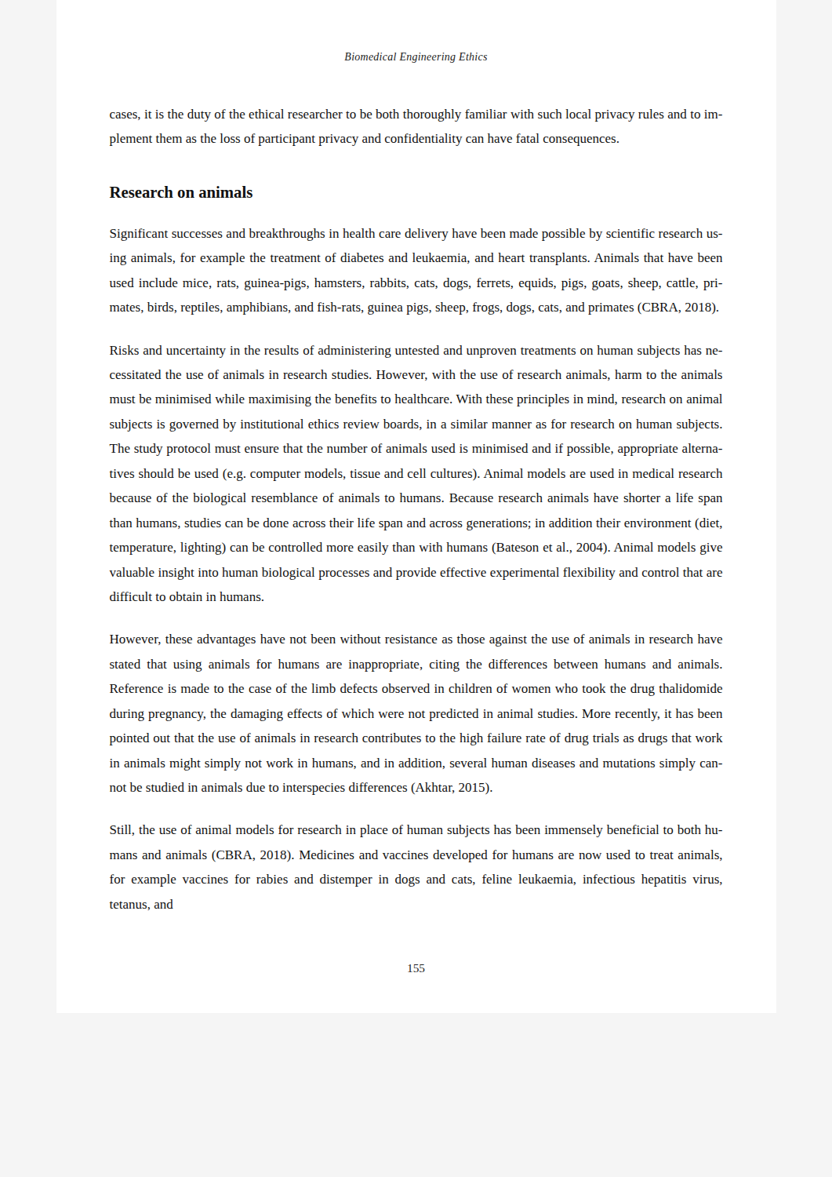Biomedical Engineering Ethics
cases, it is the duty of the ethical researcher to be both thoroughly familiar with such local privacy rules and to implement them as the loss of participant privacy and confidentiality can have fatal consequences.
Research on animals
Significant successes and breakthroughs in health care delivery have been made possible by scientific research using animals, for example the treatment of diabetes and leukaemia, and heart transplants. Animals that have been used include mice, rats, guinea-pigs, hamsters, rabbits, cats, dogs, ferrets, equids, pigs, goats, sheep, cattle, primates, birds, reptiles, amphibians, and fish-rats, guinea pigs, sheep, frogs, dogs, cats, and primates (CBRA, 2018).
Risks and uncertainty in the results of administering untested and unproven treatments on human subjects has necessitated the use of animals in research studies. However, with the use of research animals, harm to the animals must be minimised while maximising the benefits to healthcare. With these principles in mind, research on animal subjects is governed by institutional ethics review boards, in a similar manner as for research on human subjects. The study protocol must ensure that the number of animals used is minimised and if possible, appropriate alternatives should be used (e.g. computer models, tissue and cell cultures). Animal models are used in medical research because of the biological resemblance of animals to humans. Because research animals have shorter a life span than humans, studies can be done across their life span and across generations; in addition their environment (diet, temperature, lighting) can be controlled more easily than with humans (Bateson et al., 2004). Animal models give valuable insight into human biological processes and provide effective experimental flexibility and control that are difficult to obtain in humans.
However, these advantages have not been without resistance as those against the use of animals in research have stated that using animals for humans are inappropriate, citing the differences between humans and animals. Reference is made to the case of the limb defects observed in children of women who took the drug thalidomide during pregnancy, the damaging effects of which were not predicted in animal studies. More recently, it has been pointed out that the use of animals in research contributes to the high failure rate of drug trials as drugs that work in animals might simply not work in humans, and in addition, several human diseases and mutations simply cannot be studied in animals due to interspecies differences (Akhtar, 2015).
Still, the use of animal models for research in place of human subjects has been immensely beneficial to both humans and animals (CBRA, 2018). Medicines and vaccines developed for humans are now used to treat animals, for example vaccines for rabies and distemper in dogs and cats, feline leukaemia, infectious hepatitis virus, tetanus, and
155